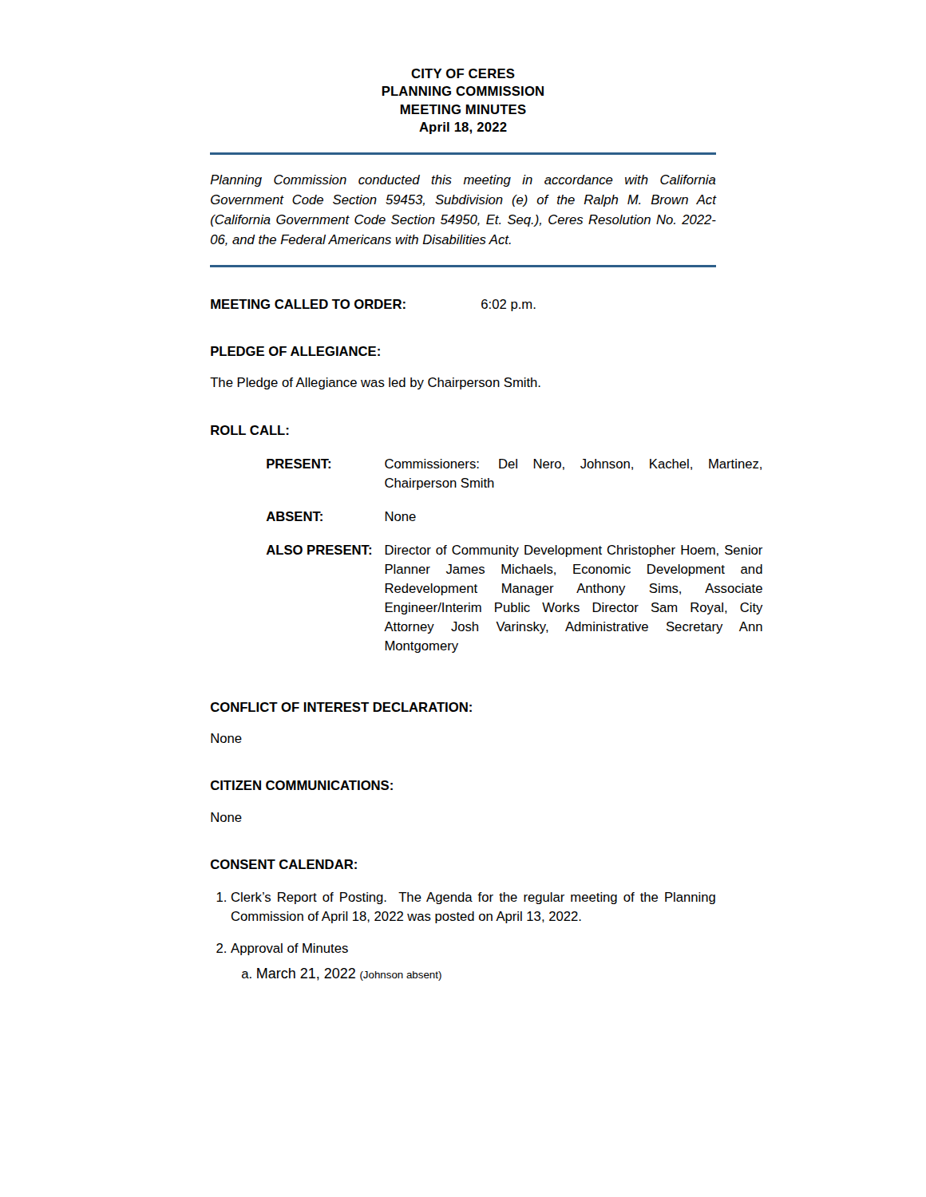CITY OF CERES
PLANNING COMMISSION
MEETING MINUTES
April 18, 2022
Planning Commission conducted this meeting in accordance with California Government Code Section 59453, Subdivision (e) of the Ralph M. Brown Act (California Government Code Section 54950, Et. Seq.), Ceres Resolution No. 2022-06, and the Federal Americans with Disabilities Act.
Meeting Called to Order: 6:02 p.m.
Pledge of Allegiance:
The Pledge of Allegiance was led by Chairperson Smith.
Roll Call:
| PRESENT: | Commissioners: Del Nero, Johnson, Kachel, Martinez, Chairperson Smith |
| ABSENT: | None |
| ALSO PRESENT: | Director of Community Development Christopher Hoem, Senior Planner James Michaels, Economic Development and Redevelopment Manager Anthony Sims, Associate Engineer/Interim Public Works Director Sam Royal, City Attorney Josh Varinsky, Administrative Secretary Ann Montgomery |
Conflict of Interest Declaration:
None
Citizen Communications:
None
Consent Calendar:
Clerk’s Report of Posting. The Agenda for the regular meeting of the Planning Commission of April 18, 2022 was posted on April 13, 2022.
Approval of Minutes
March 21, 2022 (Johnson absent)